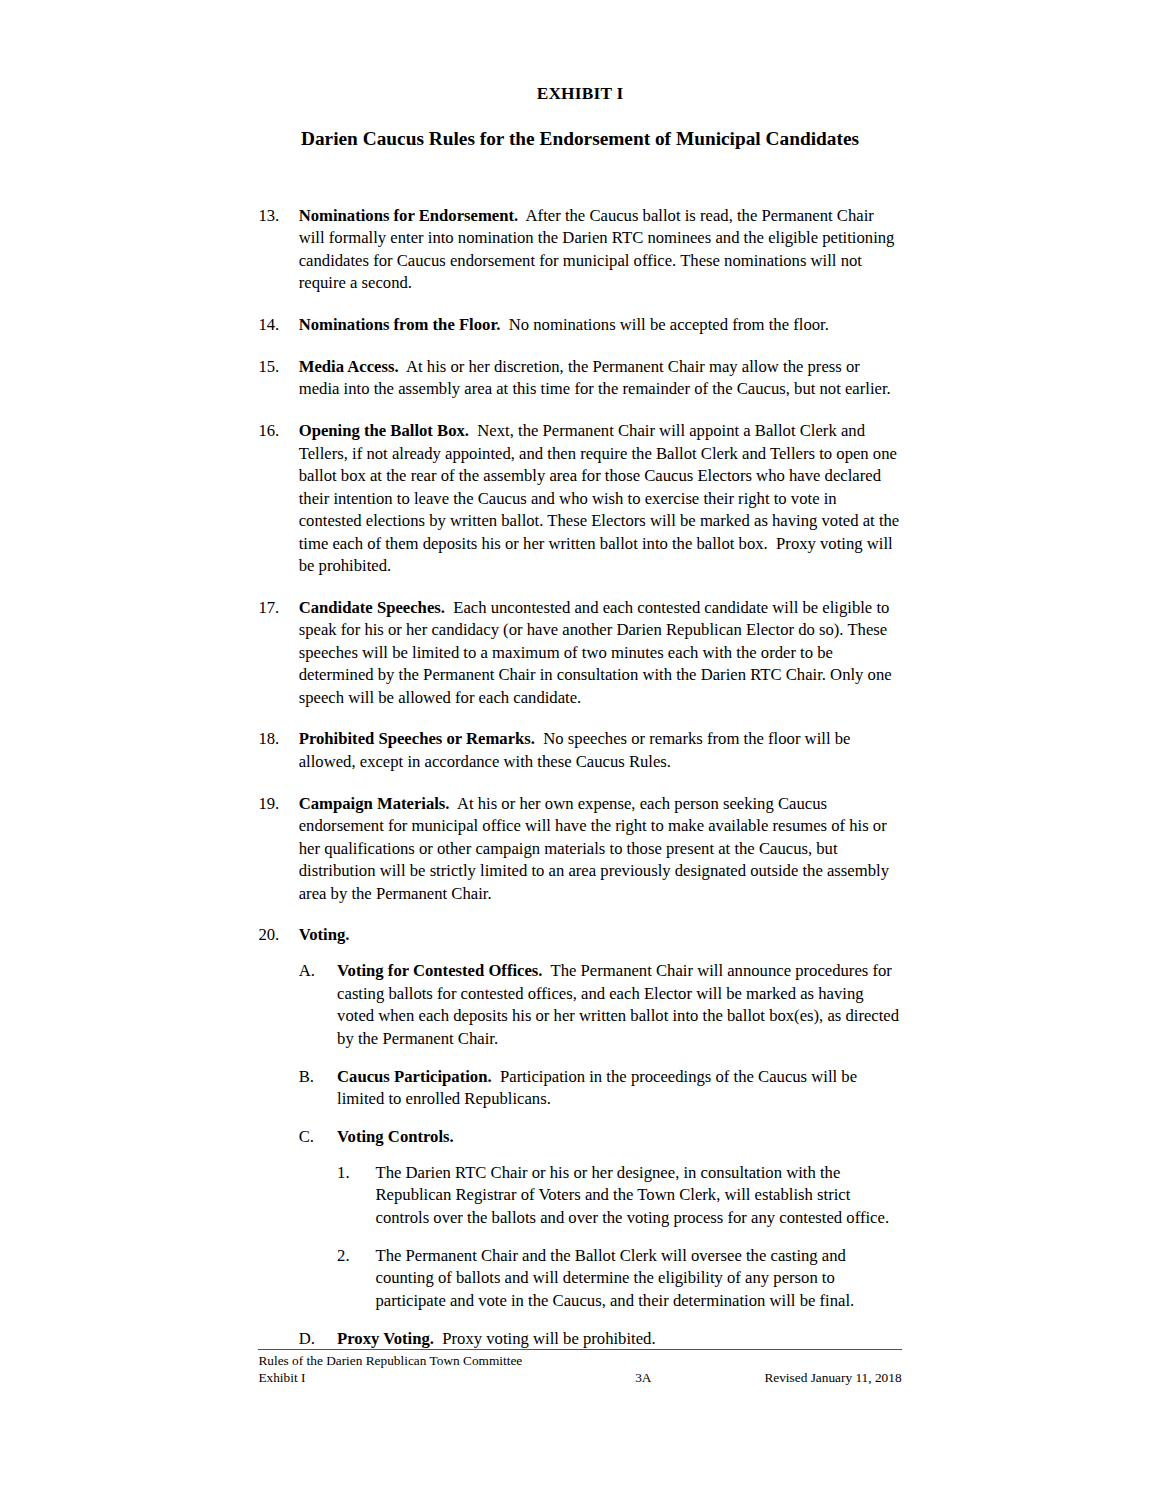EXHIBIT I
Darien Caucus Rules for the Endorsement of Municipal Candidates
13. Nominations for Endorsement. After the Caucus ballot is read, the Permanent Chair will formally enter into nomination the Darien RTC nominees and the eligible petitioning candidates for Caucus endorsement for municipal office. These nominations will not require a second.
14. Nominations from the Floor. No nominations will be accepted from the floor.
15. Media Access. At his or her discretion, the Permanent Chair may allow the press or media into the assembly area at this time for the remainder of the Caucus, but not earlier.
16. Opening the Ballot Box. Next, the Permanent Chair will appoint a Ballot Clerk and Tellers, if not already appointed, and then require the Ballot Clerk and Tellers to open one ballot box at the rear of the assembly area for those Caucus Electors who have declared their intention to leave the Caucus and who wish to exercise their right to vote in contested elections by written ballot. These Electors will be marked as having voted at the time each of them deposits his or her written ballot into the ballot box. Proxy voting will be prohibited.
17. Candidate Speeches. Each uncontested and each contested candidate will be eligible to speak for his or her candidacy (or have another Darien Republican Elector do so). These speeches will be limited to a maximum of two minutes each with the order to be determined by the Permanent Chair in consultation with the Darien RTC Chair. Only one speech will be allowed for each candidate.
18. Prohibited Speeches or Remarks. No speeches or remarks from the floor will be allowed, except in accordance with these Caucus Rules.
19. Campaign Materials. At his or her own expense, each person seeking Caucus endorsement for municipal office will have the right to make available resumes of his or her qualifications or other campaign materials to those present at the Caucus, but distribution will be strictly limited to an area previously designated outside the assembly area by the Permanent Chair.
20. Voting.
A. Voting for Contested Offices. The Permanent Chair will announce procedures for casting ballots for contested offices, and each Elector will be marked as having voted when each deposits his or her written ballot into the ballot box(es), as directed by the Permanent Chair.
B. Caucus Participation. Participation in the proceedings of the Caucus will be limited to enrolled Republicans.
C. Voting Controls.
1. The Darien RTC Chair or his or her designee, in consultation with the Republican Registrar of Voters and the Town Clerk, will establish strict controls over the ballots and over the voting process for any contested office.
2. The Permanent Chair and the Ballot Clerk will oversee the casting and counting of ballots and will determine the eligibility of any person to participate and vote in the Caucus, and their determination will be final.
D. Proxy Voting. Proxy voting will be prohibited.
Rules of the Darien Republican Town Committee
Exhibit I
3A
Revised January 11, 2018